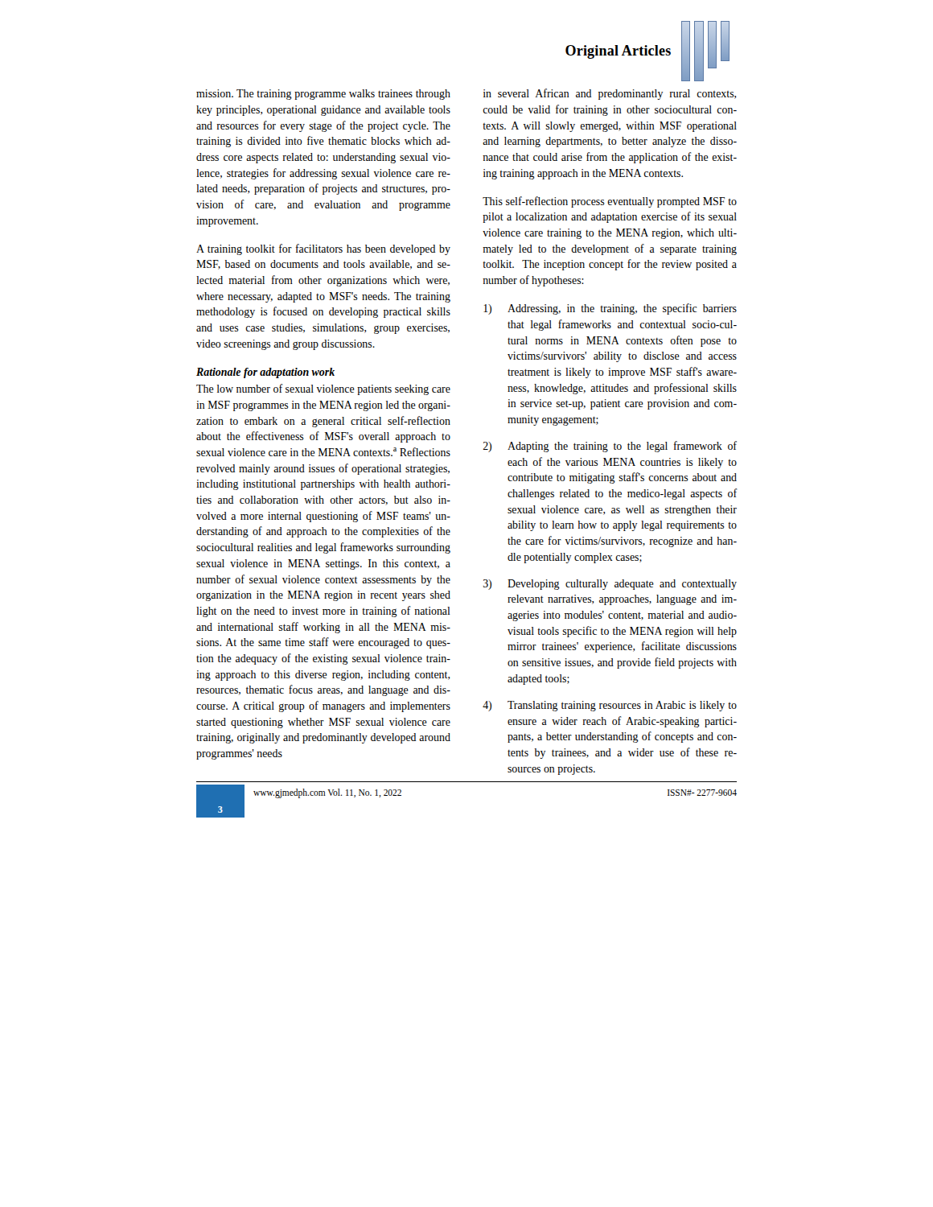Original Articles
mission. The training programme walks trainees through key principles, operational guidance and available tools and resources for every stage of the project cycle. The training is divided into five thematic blocks which address core aspects related to: understanding sexual violence, strategies for addressing sexual violence care related needs, preparation of projects and structures, provision of care, and evaluation and programme improvement.
A training toolkit for facilitators has been developed by MSF, based on documents and tools available, and selected material from other organizations which were, where necessary, adapted to MSF's needs. The training methodology is focused on developing practical skills and uses case studies, simulations, group exercises, video screenings and group discussions.
Rationale for adaptation work
The low number of sexual violence patients seeking care in MSF programmes in the MENA region led the organization to embark on a general critical self-reflection about the effectiveness of MSF's overall approach to sexual violence care in the MENA contexts.a Reflections revolved mainly around issues of operational strategies, including institutional partnerships with health authorities and collaboration with other actors, but also involved a more internal questioning of MSF teams' understanding of and approach to the complexities of the sociocultural realities and legal frameworks surrounding sexual violence in MENA settings. In this context, a number of sexual violence context assessments by the organization in the MENA region in recent years shed light on the need to invest more in training of national and international staff working in all the MENA missions. At the same time staff were encouraged to question the adequacy of the existing sexual violence training approach to this diverse region, including content, resources, thematic focus areas, and language and discourse. A critical group of managers and implementers started questioning whether MSF sexual violence care training, originally and predominantly developed around programmes' needs
in several African and predominantly rural contexts, could be valid for training in other sociocultural contexts. A will slowly emerged, within MSF operational and learning departments, to better analyze the dissonance that could arise from the application of the existing training approach in the MENA contexts.
This self-reflection process eventually prompted MSF to pilot a localization and adaptation exercise of its sexual violence care training to the MENA region, which ultimately led to the development of a separate training toolkit. The inception concept for the review posited a number of hypotheses:
Addressing, in the training, the specific barriers that legal frameworks and contextual socio-cultural norms in MENA contexts often pose to victims/survivors' ability to disclose and access treatment is likely to improve MSF staff's awareness, knowledge, attitudes and professional skills in service set-up, patient care provision and community engagement;
Adapting the training to the legal framework of each of the various MENA countries is likely to contribute to mitigating staff's concerns about and challenges related to the medico-legal aspects of sexual violence care, as well as strengthen their ability to learn how to apply legal requirements to the care for victims/survivors, recognize and handle potentially complex cases;
Developing culturally adequate and contextually relevant narratives, approaches, language and imageries into modules' content, material and audio-visual tools specific to the MENA region will help mirror trainees' experience, facilitate discussions on sensitive issues, and provide field projects with adapted tools;
Translating training resources in Arabic is likely to ensure a wider reach of Arabic-speaking participants, a better understanding of concepts and contents by trainees, and a wider use of these resources on projects.
3
www.gjmedph.com Vol. 11, No. 1, 2022
ISSN#- 2277-9604